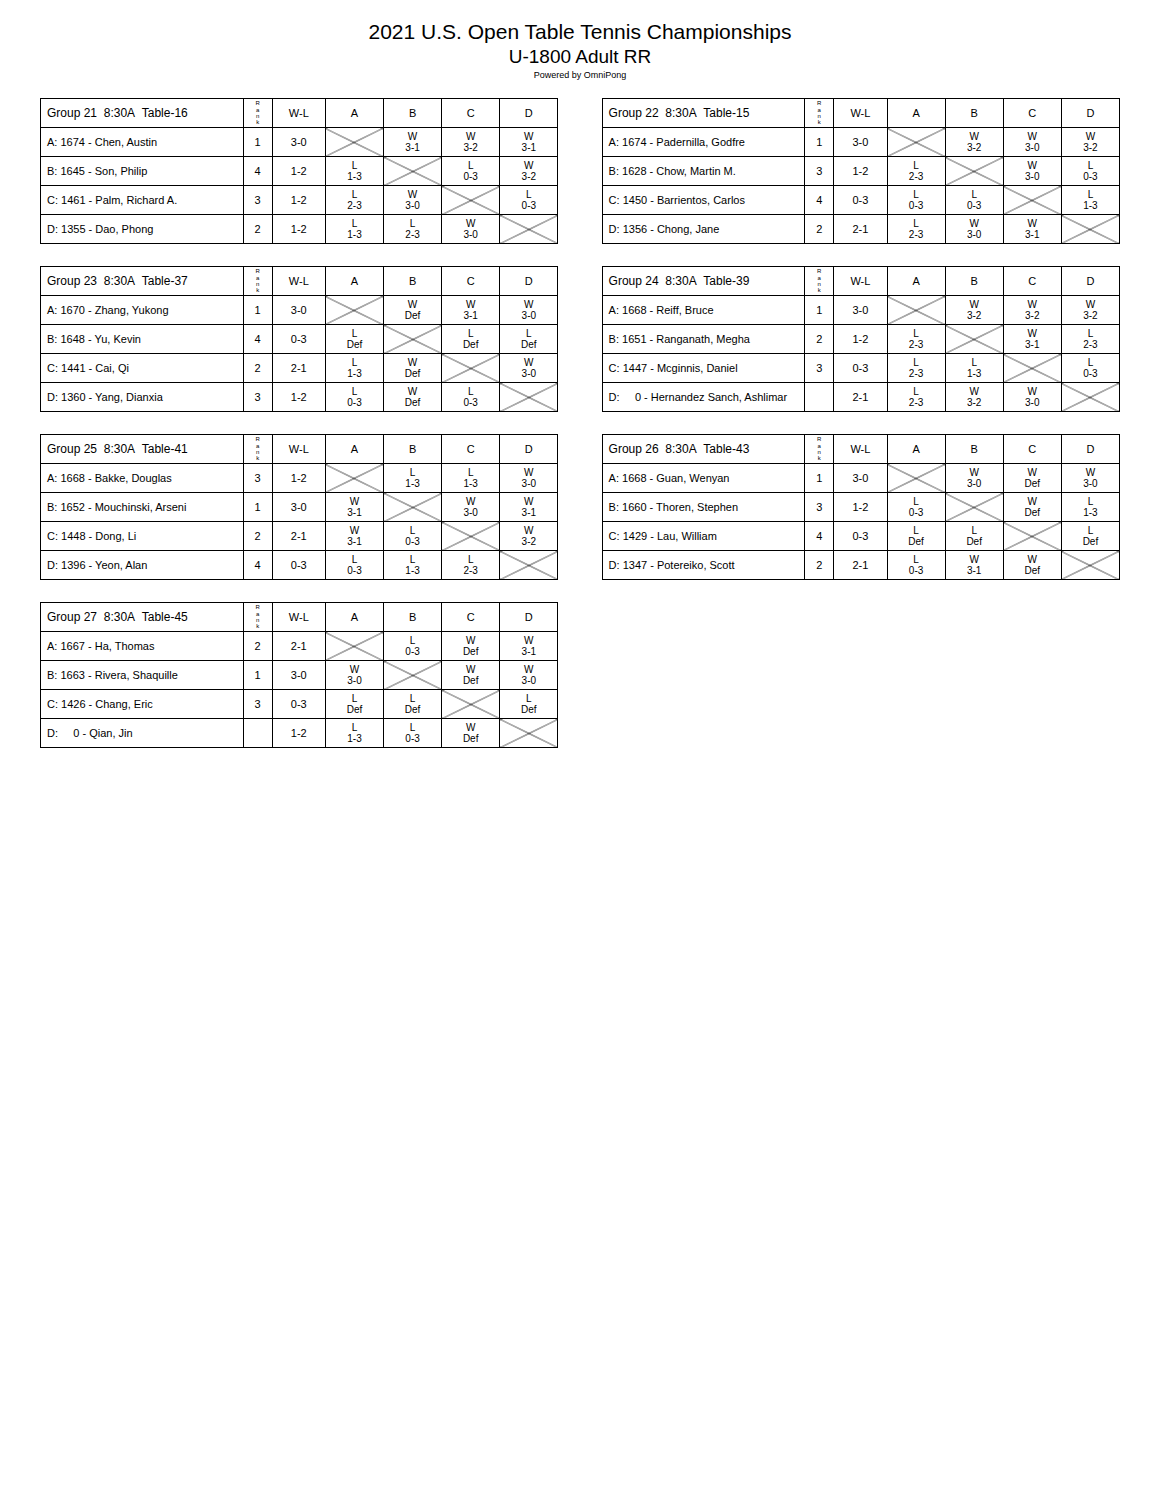2021 U.S. Open Table Tennis Championships
U-1800 Adult RR
Powered by OmniPong
| Group 21 8:30A Table-16 | R a n k | W-L | A | B | C | D |
| --- | --- | --- | --- | --- | --- | --- |
| A: 1674 - Chen, Austin | 1 | 3-0 | | W 3-1 | W 3-2 | W 3-1 |
| B: 1645 - Son, Philip | 4 | 1-2 | L 1-3 | | L 0-3 | W 3-2 |
| C: 1461 - Palm, Richard A. | 3 | 1-2 | L 2-3 | W 3-0 | | L 0-3 |
| D: 1355 - Dao, Phong | 2 | 1-2 | L 1-3 | L 2-3 | W 3-0 | |
| Group 22 8:30A Table-15 | R a n k | W-L | A | B | C | D |
| --- | --- | --- | --- | --- | --- | --- |
| A: 1674 - Padernilla, Godfre | 1 | 3-0 | | W 3-2 | W 3-0 | W 3-2 |
| B: 1628 - Chow, Martin M. | 3 | 1-2 | L 2-3 | | W 3-0 | L 0-3 |
| C: 1450 - Barrientos, Carlos | 4 | 0-3 | L 0-3 | L 0-3 | | L 1-3 |
| D: 1356 - Chong, Jane | 2 | 2-1 | L 2-3 | W 3-0 | W 3-1 | |
| Group 23 8:30A Table-37 | R a n k | W-L | A | B | C | D |
| --- | --- | --- | --- | --- | --- | --- |
| A: 1670 - Zhang, Yukong | 1 | 3-0 | | W Def | W 3-1 | W 3-0 |
| B: 1648 - Yu, Kevin | 4 | 0-3 | L Def | | L Def | L Def |
| C: 1441 - Cai, Qi | 2 | 2-1 | L 1-3 | W Def | | W 3-0 |
| D: 1360 - Yang, Dianxia | 3 | 1-2 | L 0-3 | W Def | L 0-3 | |
| Group 24 8:30A Table-39 | R a n k | W-L | A | B | C | D |
| --- | --- | --- | --- | --- | --- | --- |
| A: 1668 - Reiff, Bruce | 1 | 3-0 | | W 3-2 | W 3-2 | W 3-2 |
| B: 1651 - Ranganath, Megha | 2 | 1-2 | L 2-3 | | W 3-1 | L 2-3 |
| C: 1447 - Mcginnis, Daniel | 3 | 0-3 | L 2-3 | L 1-3 | | L 0-3 |
| D: 0 - Hernandez Sanch, Ashlimar | | 2-1 | L 2-3 | W 3-2 | W 3-0 | |
| Group 25 8:30A Table-41 | R a n k | W-L | A | B | C | D |
| --- | --- | --- | --- | --- | --- | --- |
| A: 1668 - Bakke, Douglas | 3 | 1-2 | | L 1-3 | L 1-3 | W 3-0 |
| B: 1652 - Mouchinski, Arseni | 1 | 3-0 | W 3-1 | | W 3-0 | W 3-1 |
| C: 1448 - Dong, Li | 2 | 2-1 | W 3-1 | L 0-3 | | W 3-2 |
| D: 1396 - Yeon, Alan | 4 | 0-3 | L 0-3 | L 1-3 | L 2-3 | |
| Group 26 8:30A Table-43 | R a n k | W-L | A | B | C | D |
| --- | --- | --- | --- | --- | --- | --- |
| A: 1668 - Guan, Wenyan | 1 | 3-0 | | W 3-0 | W Def | W 3-0 |
| B: 1660 - Thoren, Stephen | 3 | 1-2 | L 0-3 | | W Def | L 1-3 |
| C: 1429 - Lau, William | 4 | 0-3 | L Def | L Def | | L Def |
| D: 1347 - Potereiko, Scott | 2 | 2-1 | L 0-3 | W 3-1 | W Def | |
| Group 27 8:30A Table-45 | R a n k | W-L | A | B | C | D |
| --- | --- | --- | --- | --- | --- | --- |
| A: 1667 - Ha, Thomas | 2 | 2-1 | | L 0-3 | W Def | W 3-1 |
| B: 1663 - Rivera, Shaquille | 1 | 3-0 | W 3-0 | | W Def | W 3-0 |
| C: 1426 - Chang, Eric | 3 | 0-3 | L Def | L Def | | L Def |
| D: 0 - Qian, Jin | | 1-2 | L 1-3 | L 0-3 | W Def | |